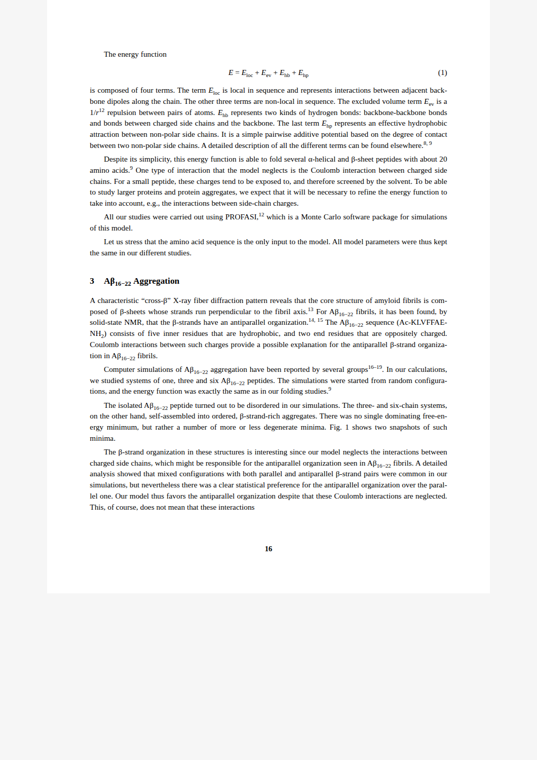The energy function
E = Eloc + Eev + Ehb + Ehp(1)
is composed of four terms. The term Eloc is local in sequence and represents interactions between adjacent backbone dipoles along the chain. The other three terms are non-local in sequence. The excluded volume term Eev is a 1/r12 repulsion between pairs of atoms. Ehb represents two kinds of hydrogen bonds: backbone-backbone bonds and bonds between charged side chains and the backbone. The last term Ehp represents an effective hydrophobic attraction between non-polar side chains. It is a simple pairwise additive potential based on the degree of contact between two non-polar side chains. A detailed description of all the different terms can be found elsewhere.8, 9
Despite its simplicity, this energy function is able to fold several α-helical and β-sheet peptides with about 20 amino acids.9 One type of interaction that the model neglects is the Coulomb interaction between charged side chains. For a small peptide, these charges tend to be exposed to, and therefore screened by the solvent. To be able to study larger proteins and protein aggregates, we expect that it will be necessary to refine the energy function to take into account, e.g., the interactions between side-chain charges.
All our studies were carried out using PROFASI,12 which is a Monte Carlo software package for simulations of this model.
Let us stress that the amino acid sequence is the only input to the model. All model parameters were thus kept the same in our different studies.
3 Aβ16−22 Aggregation
A characteristic “cross-β” X-ray fiber diffraction pattern reveals that the core structure of amyloid fibrils is composed of β-sheets whose strands run perpendicular to the fibril axis.13 For Aβ16−22 fibrils, it has been found, by solid-state NMR, that the β-strands have an antiparallel organization.14, 15 The Aβ16−22 sequence (Ac-KLVFFAE-NH2) consists of five inner residues that are hydrophobic, and two end residues that are oppositely charged. Coulomb interactions between such charges provide a possible explanation for the antiparallel β-strand organization in Aβ16−22 fibrils.
Computer simulations of Aβ16−22 aggregation have been reported by several groups16–19. In our calculations, we studied systems of one, three and six Aβ16−22 peptides. The simulations were started from random configurations, and the energy function was exactly the same as in our folding studies.9
The isolated Aβ16−22 peptide turned out to be disordered in our simulations. The three- and six-chain systems, on the other hand, self-assembled into ordered, β-strand-rich aggregates. There was no single dominating free-energy minimum, but rather a number of more or less degenerate minima. Fig. 1 shows two snapshots of such minima.
The β-strand organization in these structures is interesting since our model neglects the interactions between charged side chains, which might be responsible for the antiparallel organization seen in Aβ16−22 fibrils. A detailed analysis showed that mixed configurations with both parallel and antiparallel β-strand pairs were common in our simulations, but nevertheless there was a clear statistical preference for the antiparallel organization over the parallel one. Our model thus favors the antiparallel organization despite that these Coulomb interactions are neglected. This, of course, does not mean that these interactions
16